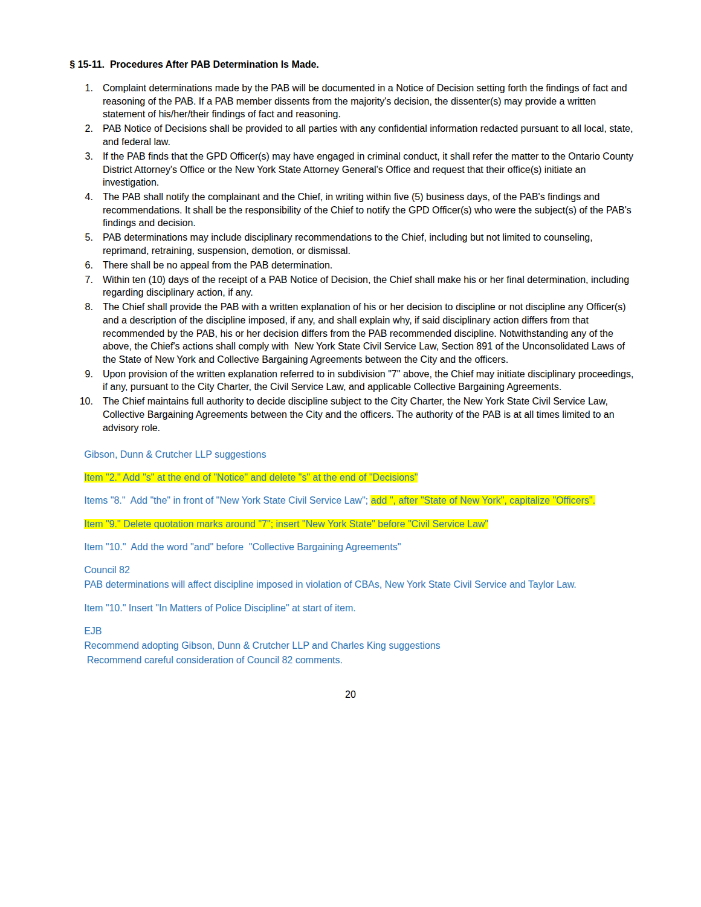§ 15-11. Procedures After PAB Determination Is Made.
Complaint determinations made by the PAB will be documented in a Notice of Decision setting forth the findings of fact and reasoning of the PAB. If a PAB member dissents from the majority's decision, the dissenter(s) may provide a written statement of his/her/their findings of fact and reasoning.
PAB Notice of Decisions shall be provided to all parties with any confidential information redacted pursuant to all local, state, and federal law.
If the PAB finds that the GPD Officer(s) may have engaged in criminal conduct, it shall refer the matter to the Ontario County District Attorney's Office or the New York State Attorney General's Office and request that their office(s) initiate an investigation.
The PAB shall notify the complainant and the Chief, in writing within five (5) business days, of the PAB's findings and recommendations. It shall be the responsibility of the Chief to notify the GPD Officer(s) who were the subject(s) of the PAB's findings and decision.
PAB determinations may include disciplinary recommendations to the Chief, including but not limited to counseling, reprimand, retraining, suspension, demotion, or dismissal.
There shall be no appeal from the PAB determination.
Within ten (10) days of the receipt of a PAB Notice of Decision, the Chief shall make his or her final determination, including regarding disciplinary action, if any.
The Chief shall provide the PAB with a written explanation of his or her decision to discipline or not discipline any Officer(s) and a description of the discipline imposed, if any, and shall explain why, if said disciplinary action differs from that recommended by the PAB, his or her decision differs from the PAB recommended discipline. Notwithstanding any of the above, the Chief's actions shall comply with New York State Civil Service Law, Section 891 of the Unconsolidated Laws of the State of New York and Collective Bargaining Agreements between the City and the officers.
Upon provision of the written explanation referred to in subdivision "7" above, the Chief may initiate disciplinary proceedings, if any, pursuant to the City Charter, the Civil Service Law, and applicable Collective Bargaining Agreements.
The Chief maintains full authority to decide discipline subject to the City Charter, the New York State Civil Service Law, Collective Bargaining Agreements between the City and the officers. The authority of the PAB is at all times limited to an advisory role.
Gibson, Dunn & Crutcher LLP suggestions
Item "2." Add "s" at the end of "Notice" and delete "s" at the end of "Decisions"
Items "8." Add "the" in front of "New York State Civil Service Law"; add ", after "State of New York", capitalize "Officers".
Item "9." Delete quotation marks around "7"; insert "New York State" before "Civil Service Law"
Item "10." Add the word "and" before "Collective Bargaining Agreements"
Council 82
PAB determinations will affect discipline imposed in violation of CBAs, New York State Civil Service and Taylor Law.
Item "10." Insert "In Matters of Police Discipline" at start of item.
EJB
Recommend adopting Gibson, Dunn & Crutcher LLP and Charles King suggestions
Recommend careful consideration of Council 82 comments.
20